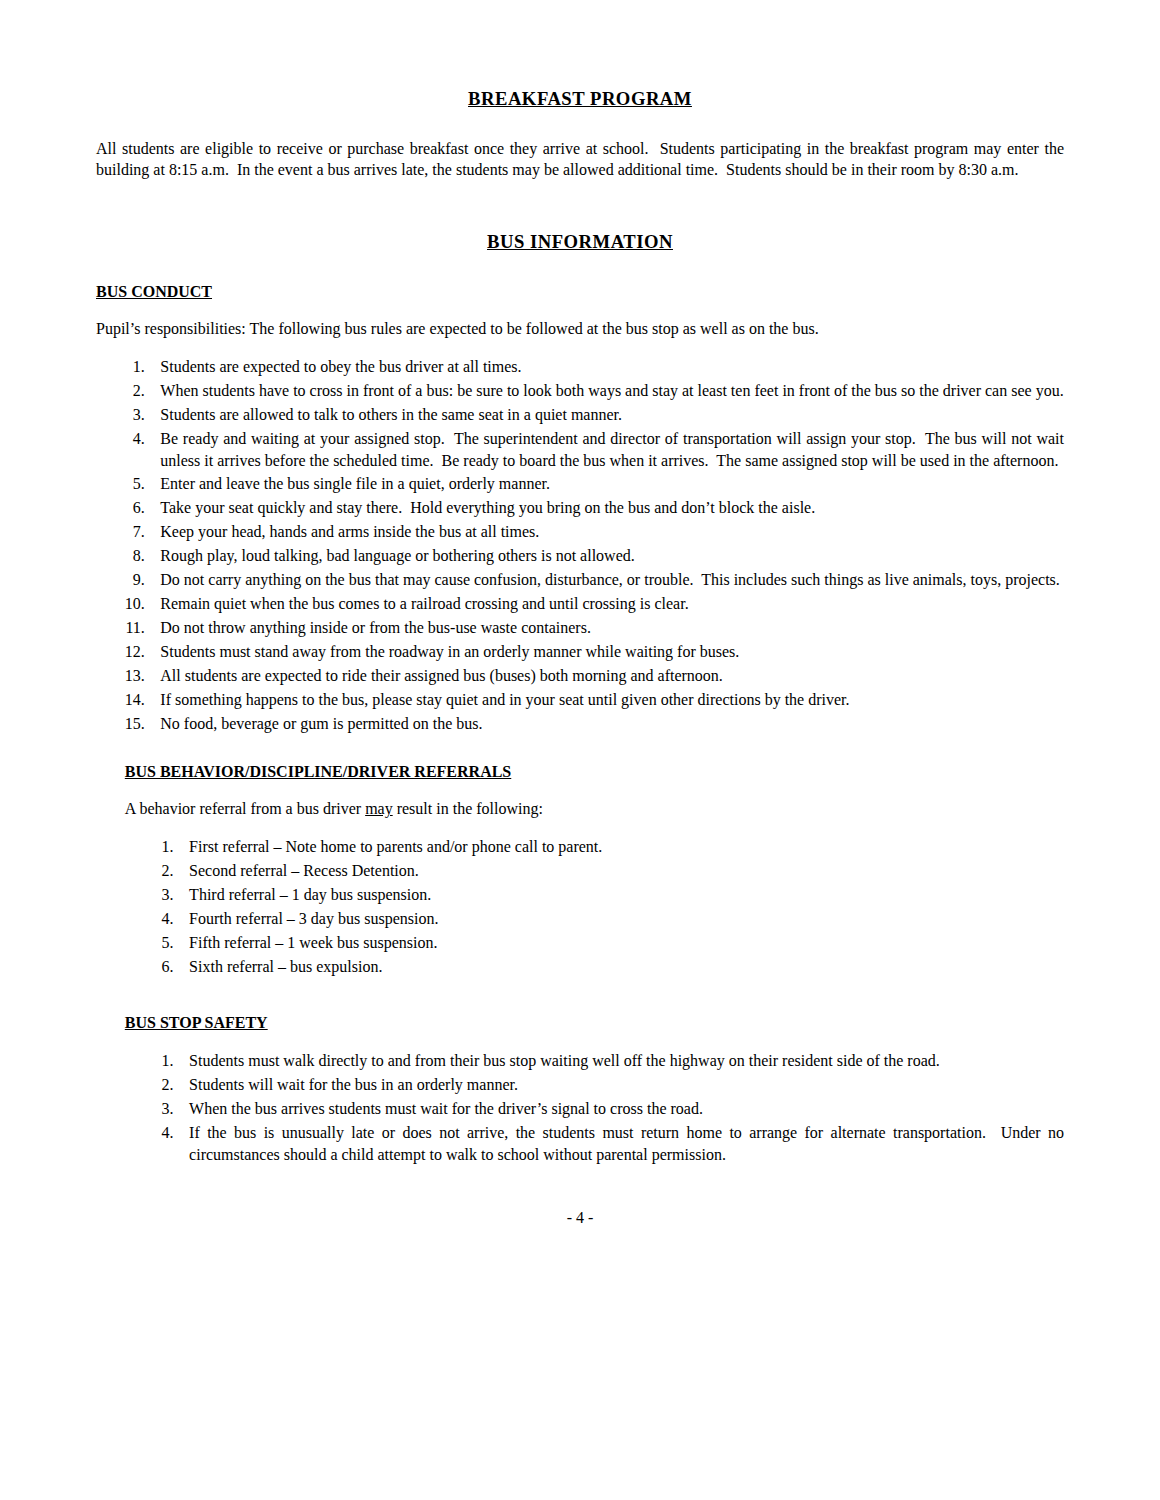BREAKFAST PROGRAM
All students are eligible to receive or purchase breakfast once they arrive at school. Students participating in the breakfast program may enter the building at 8:15 a.m. In the event a bus arrives late, the students may be allowed additional time. Students should be in their room by 8:30 a.m.
BUS INFORMATION
BUS CONDUCT
Pupil’s responsibilities: The following bus rules are expected to be followed at the bus stop as well as on the bus.
Students are expected to obey the bus driver at all times.
When students have to cross in front of a bus: be sure to look both ways and stay at least ten feet in front of the bus so the driver can see you.
Students are allowed to talk to others in the same seat in a quiet manner.
Be ready and waiting at your assigned stop. The superintendent and director of transportation will assign your stop. The bus will not wait unless it arrives before the scheduled time. Be ready to board the bus when it arrives. The same assigned stop will be used in the afternoon.
Enter and leave the bus single file in a quiet, orderly manner.
Take your seat quickly and stay there. Hold everything you bring on the bus and don’t block the aisle.
Keep your head, hands and arms inside the bus at all times.
Rough play, loud talking, bad language or bothering others is not allowed.
Do not carry anything on the bus that may cause confusion, disturbance, or trouble. This includes such things as live animals, toys, projects.
Remain quiet when the bus comes to a railroad crossing and until crossing is clear.
Do not throw anything inside or from the bus-use waste containers.
Students must stand away from the roadway in an orderly manner while waiting for buses.
All students are expected to ride their assigned bus (buses) both morning and afternoon.
If something happens to the bus, please stay quiet and in your seat until given other directions by the driver.
No food, beverage or gum is permitted on the bus.
BUS BEHAVIOR/DISCIPLINE/DRIVER REFERRALS
A behavior referral from a bus driver may result in the following:
First referral – Note home to parents and/or phone call to parent.
Second referral – Recess Detention.
Third referral – 1 day bus suspension.
Fourth referral – 3 day bus suspension.
Fifth referral – 1 week bus suspension.
Sixth referral – bus expulsion.
BUS STOP SAFETY
Students must walk directly to and from their bus stop waiting well off the highway on their resident side of the road.
Students will wait for the bus in an orderly manner.
When the bus arrives students must wait for the driver’s signal to cross the road.
If the bus is unusually late or does not arrive, the students must return home to arrange for alternate transportation. Under no circumstances should a child attempt to walk to school without parental permission.
- 4 -